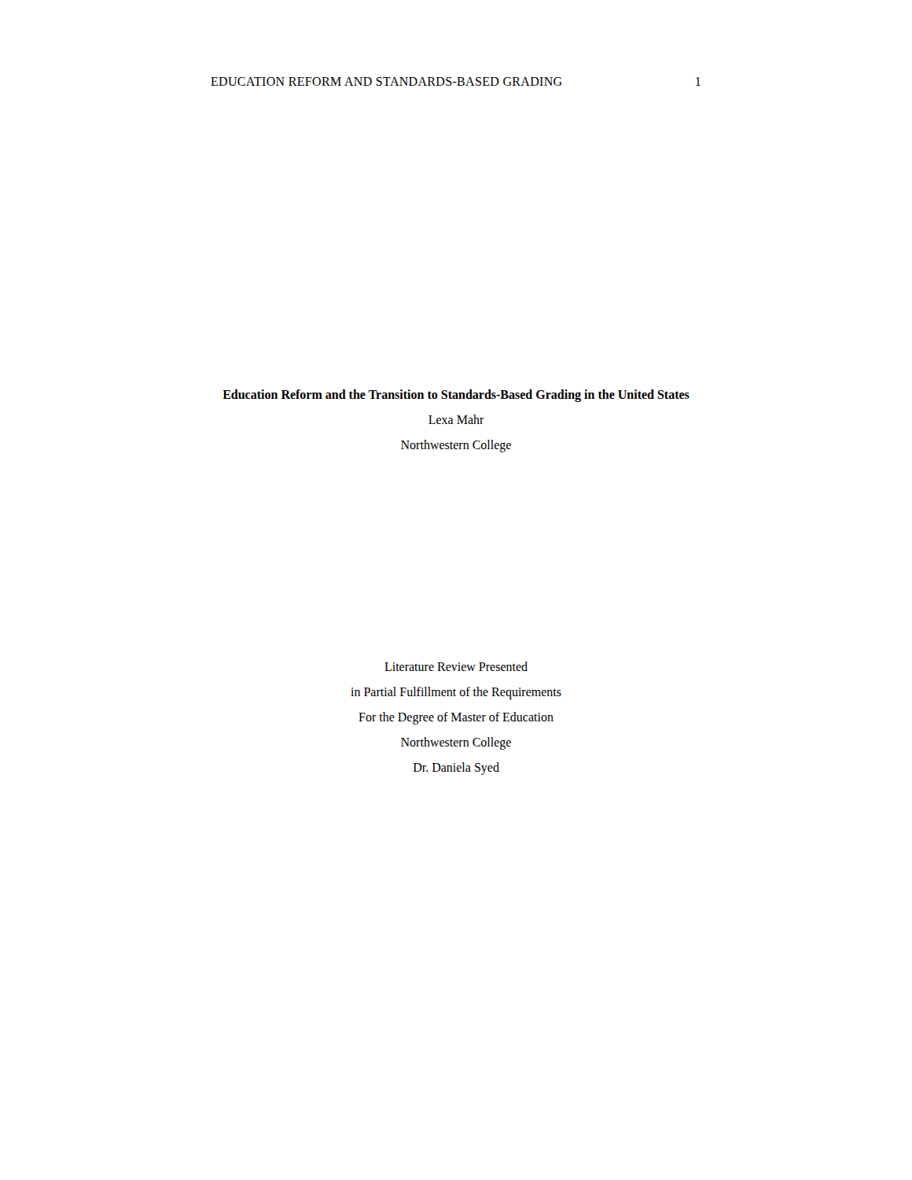Education Reform and Standards-Based Grading 1
Education Reform and the Transition to Standards-Based Grading in the United States
Lexa Mahr
Northwestern College
Literature Review Presented
in Partial Fulfillment of the Requirements
For the Degree of Master of Education
Northwestern College
Dr. Daniela Syed